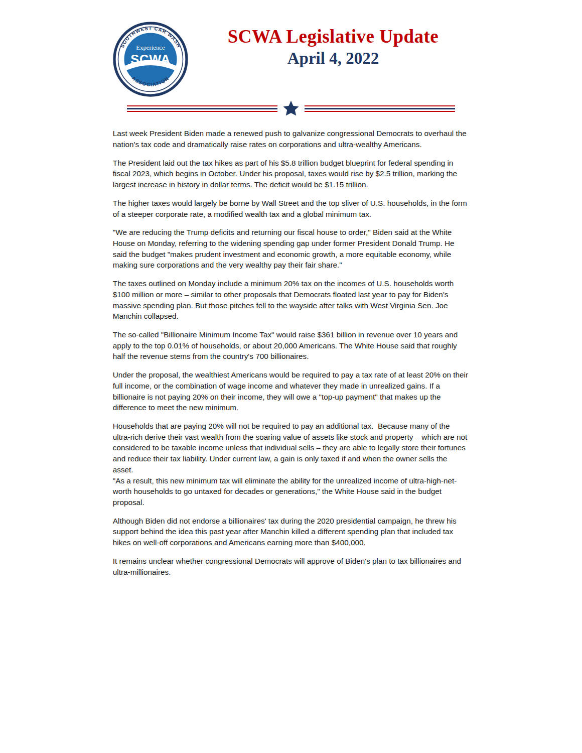SCWA Experience SOUTHWEST CAR WASH ASSOCIATION
SCWA Legislative Update
April 4, 2022
Last week President Biden made a renewed push to galvanize congressional Democrats to overhaul the nation's tax code and dramatically raise rates on corporations and ultra-wealthy Americans.
The President laid out the tax hikes as part of his $5.8 trillion budget blueprint for federal spending in fiscal 2023, which begins in October. Under his proposal, taxes would rise by $2.5 trillion, marking the largest increase in history in dollar terms. The deficit would be $1.15 trillion.
The higher taxes would largely be borne by Wall Street and the top sliver of U.S. households, in the form of a steeper corporate rate, a modified wealth tax and a global minimum tax.
"We are reducing the Trump deficits and returning our fiscal house to order," Biden said at the White House on Monday, referring to the widening spending gap under former President Donald Trump. He said the budget "makes prudent investment and economic growth, a more equitable economy, while making sure corporations and the very wealthy pay their fair share."
The taxes outlined on Monday include a minimum 20% tax on the incomes of U.S. households worth $100 million or more – similar to other proposals that Democrats floated last year to pay for Biden's massive spending plan. But those pitches fell to the wayside after talks with West Virginia Sen. Joe Manchin collapsed.
The so-called "Billionaire Minimum Income Tax" would raise $361 billion in revenue over 10 years and apply to the top 0.01% of households, or about 20,000 Americans. The White House said that roughly half the revenue stems from the country's 700 billionaires.
Under the proposal, the wealthiest Americans would be required to pay a tax rate of at least 20% on their full income, or the combination of wage income and whatever they made in unrealized gains. If a billionaire is not paying 20% on their income, they will owe a "top-up payment" that makes up the difference to meet the new minimum.
Households that are paying 20% will not be required to pay an additional tax. Because many of the ultra-rich derive their vast wealth from the soaring value of assets like stock and property – which are not considered to be taxable income unless that individual sells – they are able to legally store their fortunes and reduce their tax liability. Under current law, a gain is only taxed if and when the owner sells the asset.
"As a result, this new minimum tax will eliminate the ability for the unrealized income of ultra-high-net-worth households to go untaxed for decades or generations," the White House said in the budget proposal.
Although Biden did not endorse a billionaires' tax during the 2020 presidential campaign, he threw his support behind the idea this past year after Manchin killed a different spending plan that included tax hikes on well-off corporations and Americans earning more than $400,000.
It remains unclear whether congressional Democrats will approve of Biden's plan to tax billionaires and ultra-millionaires.